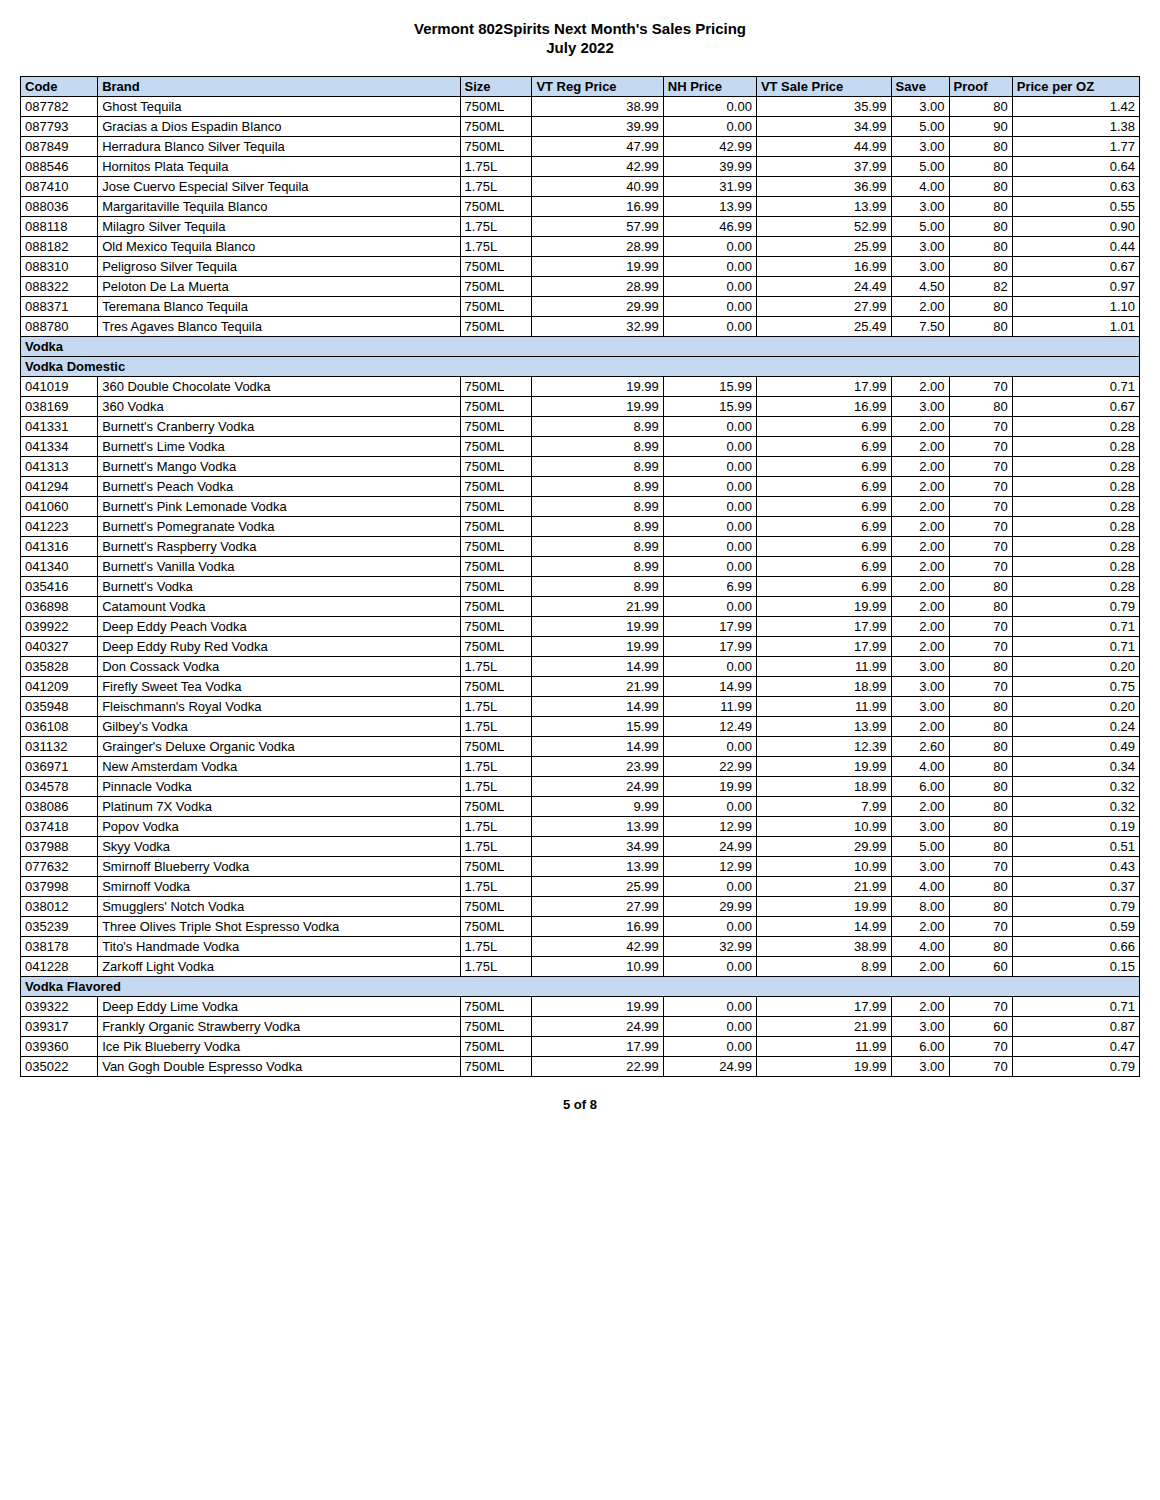Vermont 802Spirits Next Month's Sales Pricing
July 2022
| Code | Brand | Size | VT Reg Price | NH Price | VT Sale Price | Save | Proof | Price per OZ |
| --- | --- | --- | --- | --- | --- | --- | --- | --- |
| 087782 | Ghost Tequila | 750ML | 38.99 | 0.00 | 35.99 | 3.00 | 80 | 1.42 |
| 087793 | Gracias a Dios Espadin Blanco | 750ML | 39.99 | 0.00 | 34.99 | 5.00 | 90 | 1.38 |
| 087849 | Herradura Blanco Silver Tequila | 750ML | 47.99 | 42.99 | 44.99 | 3.00 | 80 | 1.77 |
| 088546 | Hornitos Plata Tequila | 1.75L | 42.99 | 39.99 | 37.99 | 5.00 | 80 | 0.64 |
| 087410 | Jose Cuervo Especial Silver Tequila | 1.75L | 40.99 | 31.99 | 36.99 | 4.00 | 80 | 0.63 |
| 088036 | Margaritaville Tequila Blanco | 750ML | 16.99 | 13.99 | 13.99 | 3.00 | 80 | 0.55 |
| 088118 | Milagro Silver Tequila | 1.75L | 57.99 | 46.99 | 52.99 | 5.00 | 80 | 0.90 |
| 088182 | Old Mexico Tequila Blanco | 1.75L | 28.99 | 0.00 | 25.99 | 3.00 | 80 | 0.44 |
| 088310 | Peligroso Silver Tequila | 750ML | 19.99 | 0.00 | 16.99 | 3.00 | 80 | 0.67 |
| 088322 | Peloton De La Muerta | 750ML | 28.99 | 0.00 | 24.49 | 4.50 | 82 | 0.97 |
| 088371 | Teremana Blanco Tequila | 750ML | 29.99 | 0.00 | 27.99 | 2.00 | 80 | 1.10 |
| 088780 | Tres Agaves Blanco Tequila | 750ML | 32.99 | 0.00 | 25.49 | 7.50 | 80 | 1.01 |
| Vodka |
| Vodka Domestic |
| 041019 | 360 Double Chocolate Vodka | 750ML | 19.99 | 15.99 | 17.99 | 2.00 | 70 | 0.71 |
| 038169 | 360 Vodka | 750ML | 19.99 | 15.99 | 16.99 | 3.00 | 80 | 0.67 |
| 041331 | Burnett's Cranberry Vodka | 750ML | 8.99 | 0.00 | 6.99 | 2.00 | 70 | 0.28 |
| 041334 | Burnett's Lime Vodka | 750ML | 8.99 | 0.00 | 6.99 | 2.00 | 70 | 0.28 |
| 041313 | Burnett's Mango Vodka | 750ML | 8.99 | 0.00 | 6.99 | 2.00 | 70 | 0.28 |
| 041294 | Burnett's Peach Vodka | 750ML | 8.99 | 0.00 | 6.99 | 2.00 | 70 | 0.28 |
| 041060 | Burnett's Pink Lemonade Vodka | 750ML | 8.99 | 0.00 | 6.99 | 2.00 | 70 | 0.28 |
| 041223 | Burnett's Pomegranate Vodka | 750ML | 8.99 | 0.00 | 6.99 | 2.00 | 70 | 0.28 |
| 041316 | Burnett's Raspberry Vodka | 750ML | 8.99 | 0.00 | 6.99 | 2.00 | 70 | 0.28 |
| 041340 | Burnett's Vanilla Vodka | 750ML | 8.99 | 0.00 | 6.99 | 2.00 | 70 | 0.28 |
| 035416 | Burnett's Vodka | 750ML | 8.99 | 6.99 | 6.99 | 2.00 | 80 | 0.28 |
| 036898 | Catamount Vodka | 750ML | 21.99 | 0.00 | 19.99 | 2.00 | 80 | 0.79 |
| 039922 | Deep Eddy Peach Vodka | 750ML | 19.99 | 17.99 | 17.99 | 2.00 | 70 | 0.71 |
| 040327 | Deep Eddy Ruby Red Vodka | 750ML | 19.99 | 17.99 | 17.99 | 2.00 | 70 | 0.71 |
| 035828 | Don Cossack Vodka | 1.75L | 14.99 | 0.00 | 11.99 | 3.00 | 80 | 0.20 |
| 041209 | Firefly Sweet Tea Vodka | 750ML | 21.99 | 14.99 | 18.99 | 3.00 | 70 | 0.75 |
| 035948 | Fleischmann's Royal Vodka | 1.75L | 14.99 | 11.99 | 11.99 | 3.00 | 80 | 0.20 |
| 036108 | Gilbey's Vodka | 1.75L | 15.99 | 12.49 | 13.99 | 2.00 | 80 | 0.24 |
| 031132 | Grainger's Deluxe Organic Vodka | 750ML | 14.99 | 0.00 | 12.39 | 2.60 | 80 | 0.49 |
| 036971 | New Amsterdam Vodka | 1.75L | 23.99 | 22.99 | 19.99 | 4.00 | 80 | 0.34 |
| 034578 | Pinnacle Vodka | 1.75L | 24.99 | 19.99 | 18.99 | 6.00 | 80 | 0.32 |
| 038086 | Platinum 7X Vodka | 750ML | 9.99 | 0.00 | 7.99 | 2.00 | 80 | 0.32 |
| 037418 | Popov Vodka | 1.75L | 13.99 | 12.99 | 10.99 | 3.00 | 80 | 0.19 |
| 037988 | Skyy Vodka | 1.75L | 34.99 | 24.99 | 29.99 | 5.00 | 80 | 0.51 |
| 077632 | Smirnoff Blueberry Vodka | 750ML | 13.99 | 12.99 | 10.99 | 3.00 | 70 | 0.43 |
| 037998 | Smirnoff Vodka | 1.75L | 25.99 | 0.00 | 21.99 | 4.00 | 80 | 0.37 |
| 038012 | Smugglers' Notch Vodka | 750ML | 27.99 | 29.99 | 19.99 | 8.00 | 80 | 0.79 |
| 035239 | Three Olives Triple Shot Espresso Vodka | 750ML | 16.99 | 0.00 | 14.99 | 2.00 | 70 | 0.59 |
| 038178 | Tito's Handmade Vodka | 1.75L | 42.99 | 32.99 | 38.99 | 4.00 | 80 | 0.66 |
| 041228 | Zarkoff Light Vodka | 1.75L | 10.99 | 0.00 | 8.99 | 2.00 | 60 | 0.15 |
| Vodka Flavored |
| 039322 | Deep Eddy Lime Vodka | 750ML | 19.99 | 0.00 | 17.99 | 2.00 | 70 | 0.71 |
| 039317 | Frankly Organic Strawberry Vodka | 750ML | 24.99 | 0.00 | 21.99 | 3.00 | 60 | 0.87 |
| 039360 | Ice Pik Blueberry Vodka | 750ML | 17.99 | 0.00 | 11.99 | 6.00 | 70 | 0.47 |
| 035022 | Van Gogh Double Espresso Vodka | 750ML | 22.99 | 24.99 | 19.99 | 3.00 | 70 | 0.79 |
5 of 8